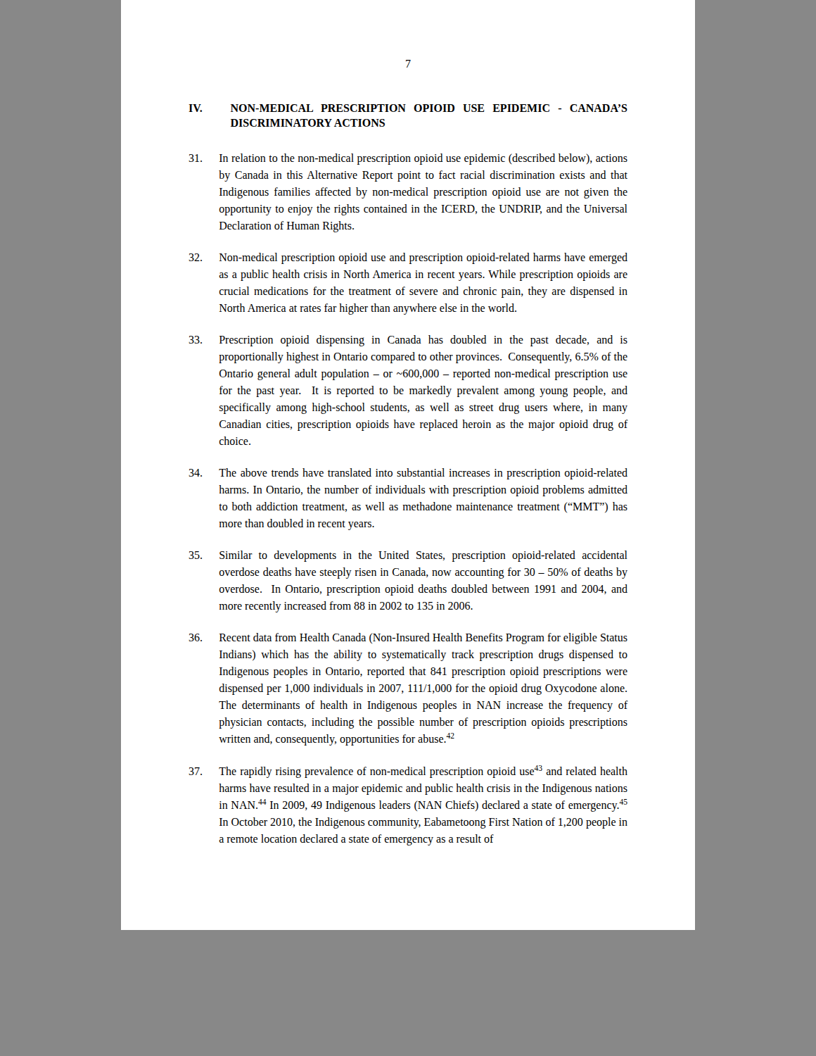7
IV. NON-MEDICAL PRESCRIPTION OPIOID USE EPIDEMIC - CANADA’S DISCRIMINATORY ACTIONS
In relation to the non-medical prescription opioid use epidemic (described below), actions by Canada in this Alternative Report point to fact racial discrimination exists and that Indigenous families affected by non-medical prescription opioid use are not given the opportunity to enjoy the rights contained in the ICERD, the UNDRIP, and the Universal Declaration of Human Rights.
Non-medical prescription opioid use and prescription opioid-related harms have emerged as a public health crisis in North America in recent years. While prescription opioids are crucial medications for the treatment of severe and chronic pain, they are dispensed in North America at rates far higher than anywhere else in the world.
Prescription opioid dispensing in Canada has doubled in the past decade, and is proportionally highest in Ontario compared to other provinces. Consequently, 6.5% of the Ontario general adult population – or ~600,000 – reported non-medical prescription use for the past year. It is reported to be markedly prevalent among young people, and specifically among high-school students, as well as street drug users where, in many Canadian cities, prescription opioids have replaced heroin as the major opioid drug of choice.
The above trends have translated into substantial increases in prescription opioid-related harms. In Ontario, the number of individuals with prescription opioid problems admitted to both addiction treatment, as well as methadone maintenance treatment (“MMT”) has more than doubled in recent years.
Similar to developments in the United States, prescription opioid-related accidental overdose deaths have steeply risen in Canada, now accounting for 30 – 50% of deaths by overdose. In Ontario, prescription opioid deaths doubled between 1991 and 2004, and more recently increased from 88 in 2002 to 135 in 2006.
Recent data from Health Canada (Non-Insured Health Benefits Program for eligible Status Indians) which has the ability to systematically track prescription drugs dispensed to Indigenous peoples in Ontario, reported that 841 prescription opioid prescriptions were dispensed per 1,000 individuals in 2007, 111/1,000 for the opioid drug Oxycodone alone. The determinants of health in Indigenous peoples in NAN increase the frequency of physician contacts, including the possible number of prescription opioids prescriptions written and, consequently, opportunities for abuse.42
The rapidly rising prevalence of non-medical prescription opioid use43 and related health harms have resulted in a major epidemic and public health crisis in the Indigenous nations in NAN.44 In 2009, 49 Indigenous leaders (NAN Chiefs) declared a state of emergency.45 In October 2010, the Indigenous community, Eabametoong First Nation of 1,200 people in a remote location declared a state of emergency as a result of